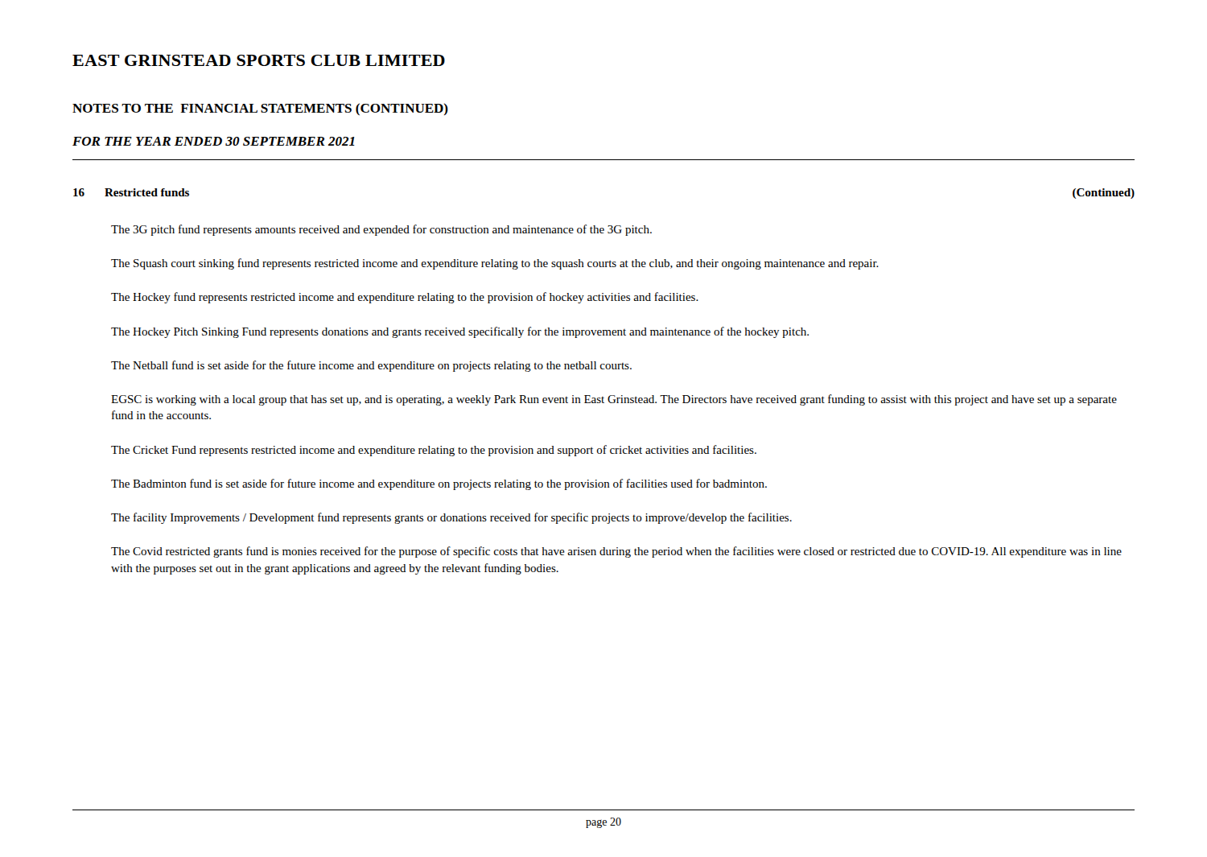EAST GRINSTEAD SPORTS CLUB LIMITED
NOTES TO THE FINANCIAL STATEMENTS (CONTINUED)
FOR THE YEAR ENDED 30 SEPTEMBER 2021
16
Restricted funds
(Continued)
The 3G pitch fund represents amounts received and expended for construction and maintenance of the 3G pitch.
The Squash court sinking fund represents restricted income and expenditure relating to the squash courts at the club, and their ongoing maintenance and repair.
The Hockey fund represents restricted income and expenditure relating to the provision of hockey activities and facilities.
The Hockey Pitch Sinking Fund represents donations and grants received specifically for the improvement and maintenance of the hockey pitch.
The Netball fund is set aside for the future income and expenditure on projects relating to the netball courts.
EGSC is working with a local group that has set up, and is operating, a weekly Park Run event in East Grinstead. The Directors have received grant funding to assist with this project and have set up a separate fund in the accounts.
The Cricket Fund represents restricted income and expenditure relating to the provision and support of cricket activities and facilities.
The Badminton fund is set aside for future income and expenditure on projects relating to the provision of facilities used for badminton.
The facility Improvements / Development fund represents grants or donations received for specific projects to improve/develop the facilities.
The Covid restricted grants fund is monies received for the purpose of specific costs that have arisen during the period when the facilities were closed or restricted due to COVID-19. All expenditure was in line with the purposes set out in the grant applications and agreed by the relevant funding bodies.
page 20